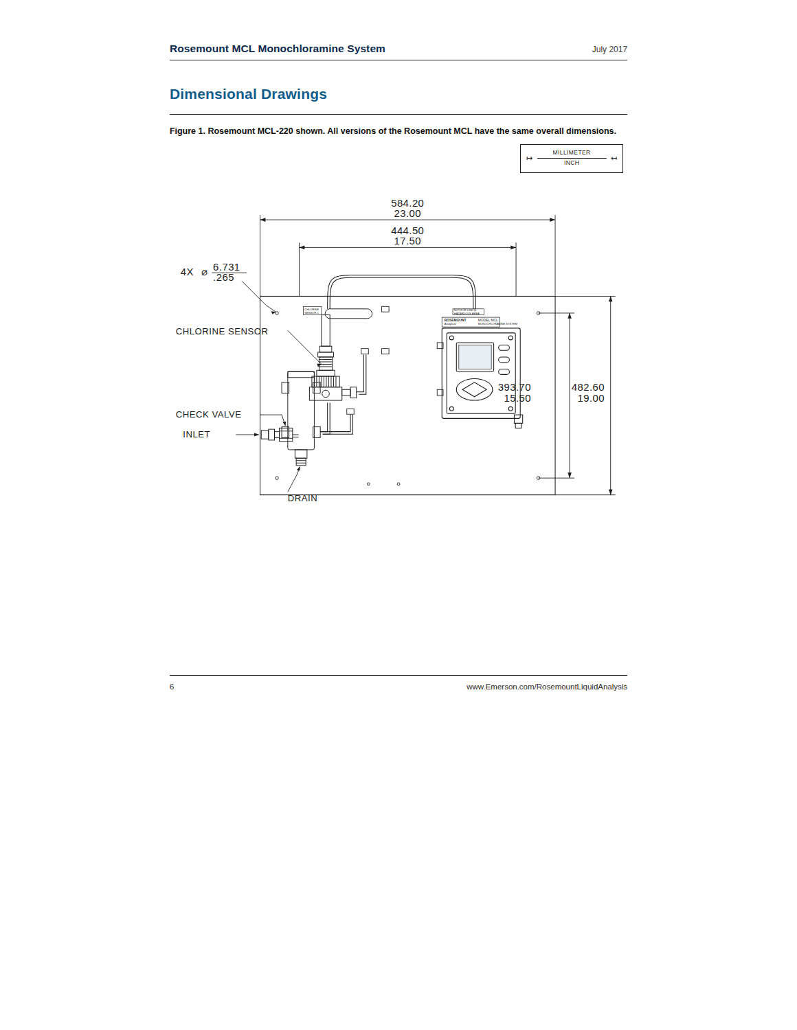Rosemount MCL Monochloramine System
July 2017
Dimensional Drawings
Figure 1. Rosemount MCL-220 shown. All versions of the Rosemount MCL have the same overall dimensions.
↦ MILLIMETER INCH ↤
584.20 23.00 444.50 17.50 4X ⌀ 6.731 .265 CHLORINE SENSOR 1 NOT FOR USE IN HAZARDOUS AREA ROSEMOUNT Analytical MODEL MCL MONOCHLORAMINE SYSTEM CHLORINE SENSOR CHECK VALVE INLET DRAIN 393.70 15.50 482.60 19.00
6 www.Emerson.com/RosemountLiquidAnalysis